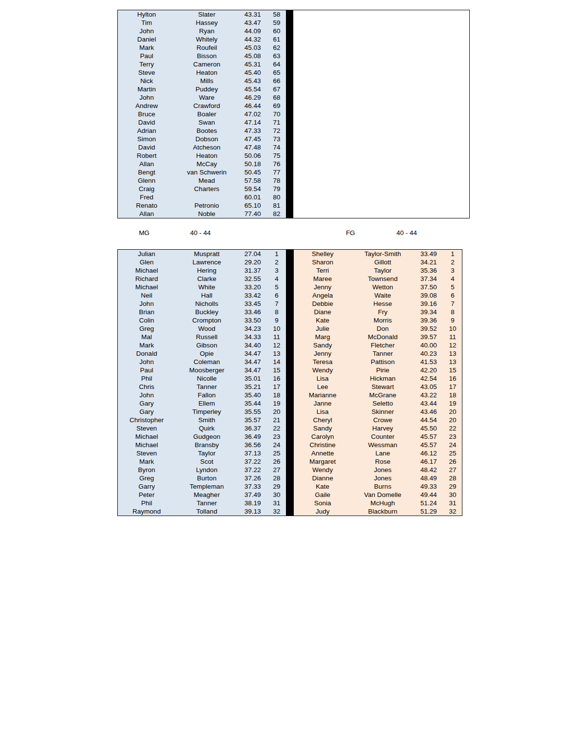| Hylton | Slater | 43.31 | 58 |
| Tim | Hassey | 43.47 | 59 |
| John | Ryan | 44.09 | 60 |
| Daniel | Whitely | 44.32 | 61 |
| Mark | Roufeil | 45.03 | 62 |
| Paul | Bisson | 45.08 | 63 |
| Terry | Cameron | 45.31 | 64 |
| Steve | Heaton | 45.40 | 65 |
| Nick | Mills | 45.43 | 66 |
| Martin | Puddey | 45.54 | 67 |
| John | Ware | 46.29 | 68 |
| Andrew | Crawford | 46.44 | 69 |
| Bruce | Boaler | 47.02 | 70 |
| David | Swan | 47.14 | 71 |
| Adrian | Bootes | 47.33 | 72 |
| Simon | Dobson | 47.45 | 73 |
| David | Atcheson | 47.48 | 74 |
| Robert | Heaton | 50.06 | 75 |
| Allan | McCay | 50.18 | 76 |
| Bengt | van Schwerin | 50.45 | 77 |
| Glenn | Mead | 57.58 | 78 |
| Craig | Charters | 59.54 | 79 |
| Fred | | 60.01 | 80 |
| Renato | Petronio | 65.10 | 81 |
| Allan | Noble | 77.40 | 82 |
MG
40 - 44
FG
40 - 44
| Julian | Muspratt | 27.04 | 1 |
| Glen | Lawrence | 29.20 | 2 |
| Michael | Hering | 31.37 | 3 |
| Richard | Clarke | 32.55 | 4 |
| Michael | White | 33.20 | 5 |
| Neil | Hall | 33.42 | 6 |
| John | Nicholls | 33.45 | 7 |
| Brian | Buckley | 33.46 | 8 |
| Colin | Crompton | 33.50 | 9 |
| Greg | Wood | 34.23 | 10 |
| Mal | Russell | 34.33 | 11 |
| Mark | Gibson | 34.40 | 12 |
| Donald | Opie | 34.47 | 13 |
| John | Coleman | 34.47 | 14 |
| Paul | Moosberger | 34.47 | 15 |
| Phil | Nicolle | 35.01 | 16 |
| Chris | Tanner | 35.21 | 17 |
| John | Fallon | 35.40 | 18 |
| Gary | Ellem | 35.44 | 19 |
| Gary | Timperley | 35.55 | 20 |
| Christopher | Smith | 35.57 | 21 |
| Steven | Quirk | 36.37 | 22 |
| Michael | Gudgeon | 36.49 | 23 |
| Michael | Bransby | 36.56 | 24 |
| Steven | Taylor | 37.13 | 25 |
| Mark | Scot | 37.22 | 26 |
| Byron | Lyndon | 37.22 | 27 |
| Greg | Burton | 37.26 | 28 |
| Garry | Templeman | 37.33 | 29 |
| Peter | Meagher | 37.49 | 30 |
| Phil | Tanner | 38.19 | 31 |
| Raymond | Tolland | 39.13 | 32 |
| Shelley | Taylor-Smith | 33.49 | 1 |
| Sharon | Gillott | 34.21 | 2 |
| Terri | Taylor | 35.36 | 3 |
| Maree | Townsend | 37.34 | 4 |
| Jenny | Wetton | 37.50 | 5 |
| Angela | Waite | 39.08 | 6 |
| Debbie | Hesse | 39.16 | 7 |
| Diane | Fry | 39.34 | 8 |
| Kate | Morris | 39.36 | 9 |
| Julie | Don | 39.52 | 10 |
| Marg | McDonald | 39.57 | 11 |
| Sandy | Fletcher | 40.00 | 12 |
| Jenny | Tanner | 40.23 | 13 |
| Teresa | Pattison | 41.53 | 13 |
| Wendy | Pirie | 42.20 | 15 |
| Lisa | Hickman | 42.54 | 16 |
| Lee | Stewart | 43.05 | 17 |
| Marianne | McGrane | 43.22 | 18 |
| Janne | Seletto | 43.44 | 19 |
| Lisa | Skinner | 43.46 | 20 |
| Cheryl | Crowe | 44.54 | 20 |
| Sandy | Harvey | 45.50 | 22 |
| Carolyn | Counter | 45.57 | 23 |
| Christine | Wessman | 45.57 | 24 |
| Annette | Lane | 46.12 | 25 |
| Margaret | Rose | 46.17 | 26 |
| Wendy | Jones | 48.42 | 27 |
| Dianne | Jones | 48.49 | 28 |
| Kate | Burns | 49.33 | 29 |
| Gaile | Van Domelle | 49.44 | 30 |
| Sonia | McHugh | 51.24 | 31 |
| Judy | Blackburn | 51.29 | 32 |